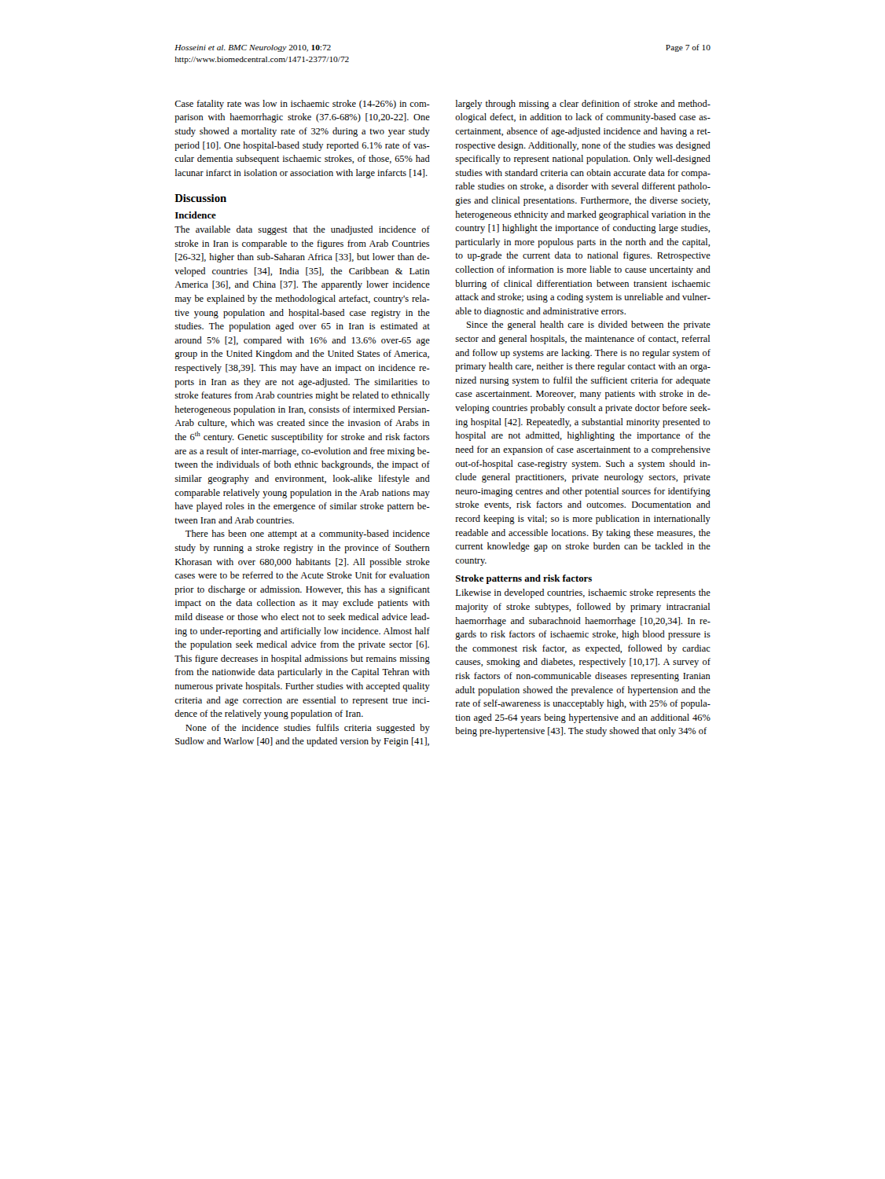Hosseini et al. BMC Neurology 2010, 10:72
http://www.biomedcentral.com/1471-2377/10/72
Page 7 of 10
Case fatality rate was low in ischaemic stroke (14-26%) in comparison with haemorrhagic stroke (37.6-68%) [10,20-22]. One study showed a mortality rate of 32% during a two year study period [10]. One hospital-based study reported 6.1% rate of vascular dementia subsequent ischaemic strokes, of those, 65% had lacunar infarct in isolation or association with large infarcts [14].
Discussion
Incidence
The available data suggest that the unadjusted incidence of stroke in Iran is comparable to the figures from Arab Countries [26-32], higher than sub-Saharan Africa [33], but lower than developed countries [34], India [35], the Caribbean & Latin America [36], and China [37]. The apparently lower incidence may be explained by the methodological artefact, country's relative young population and hospital-based case registry in the studies. The population aged over 65 in Iran is estimated at around 5% [2], compared with 16% and 13.6% over-65 age group in the United Kingdom and the United States of America, respectively [38,39]. This may have an impact on incidence reports in Iran as they are not age-adjusted. The similarities to stroke features from Arab countries might be related to ethnically heterogeneous population in Iran, consists of intermixed Persian-Arab culture, which was created since the invasion of Arabs in the 6th century. Genetic susceptibility for stroke and risk factors are as a result of inter-marriage, co-evolution and free mixing between the individuals of both ethnic backgrounds, the impact of similar geography and environment, look-alike lifestyle and comparable relatively young population in the Arab nations may have played roles in the emergence of similar stroke pattern between Iran and Arab countries.
There has been one attempt at a community-based incidence study by running a stroke registry in the province of Southern Khorasan with over 680,000 habitants [2]. All possible stroke cases were to be referred to the Acute Stroke Unit for evaluation prior to discharge or admission. However, this has a significant impact on the data collection as it may exclude patients with mild disease or those who elect not to seek medical advice leading to under-reporting and artificially low incidence. Almost half the population seek medical advice from the private sector [6]. This figure decreases in hospital admissions but remains missing from the nationwide data particularly in the Capital Tehran with numerous private hospitals. Further studies with accepted quality criteria and age correction are essential to represent true incidence of the relatively young population of Iran.
None of the incidence studies fulfils criteria suggested by Sudlow and Warlow [40] and the updated version by Feigin [41], largely through missing a clear definition of stroke and methodological defect, in addition to lack of community-based case ascertainment, absence of age-adjusted incidence and having a retrospective design. Additionally, none of the studies was designed specifically to represent national population. Only well-designed studies with standard criteria can obtain accurate data for comparable studies on stroke, a disorder with several different pathologies and clinical presentations. Furthermore, the diverse society, heterogeneous ethnicity and marked geographical variation in the country [1] highlight the importance of conducting large studies, particularly in more populous parts in the north and the capital, to up-grade the current data to national figures. Retrospective collection of information is more liable to cause uncertainty and blurring of clinical differentiation between transient ischaemic attack and stroke; using a coding system is unreliable and vulnerable to diagnostic and administrative errors.
Since the general health care is divided between the private sector and general hospitals, the maintenance of contact, referral and follow up systems are lacking. There is no regular system of primary health care, neither is there regular contact with an organized nursing system to fulfil the sufficient criteria for adequate case ascertainment. Moreover, many patients with stroke in developing countries probably consult a private doctor before seeking hospital [42]. Repeatedly, a substantial minority presented to hospital are not admitted, highlighting the importance of the need for an expansion of case ascertainment to a comprehensive out-of-hospital case-registry system. Such a system should include general practitioners, private neurology sectors, private neuro-imaging centres and other potential sources for identifying stroke events, risk factors and outcomes. Documentation and record keeping is vital; so is more publication in internationally readable and accessible locations. By taking these measures, the current knowledge gap on stroke burden can be tackled in the country.
Stroke patterns and risk factors
Likewise in developed countries, ischaemic stroke represents the majority of stroke subtypes, followed by primary intracranial haemorrhage and subarachnoid haemorrhage [10,20,34]. In regards to risk factors of ischaemic stroke, high blood pressure is the commonest risk factor, as expected, followed by cardiac causes, smoking and diabetes, respectively [10,17]. A survey of risk factors of non-communicable diseases representing Iranian adult population showed the prevalence of hypertension and the rate of self-awareness is unacceptably high, with 25% of population aged 25-64 years being hypertensive and an additional 46% being pre-hypertensive [43]. The study showed that only 34% of